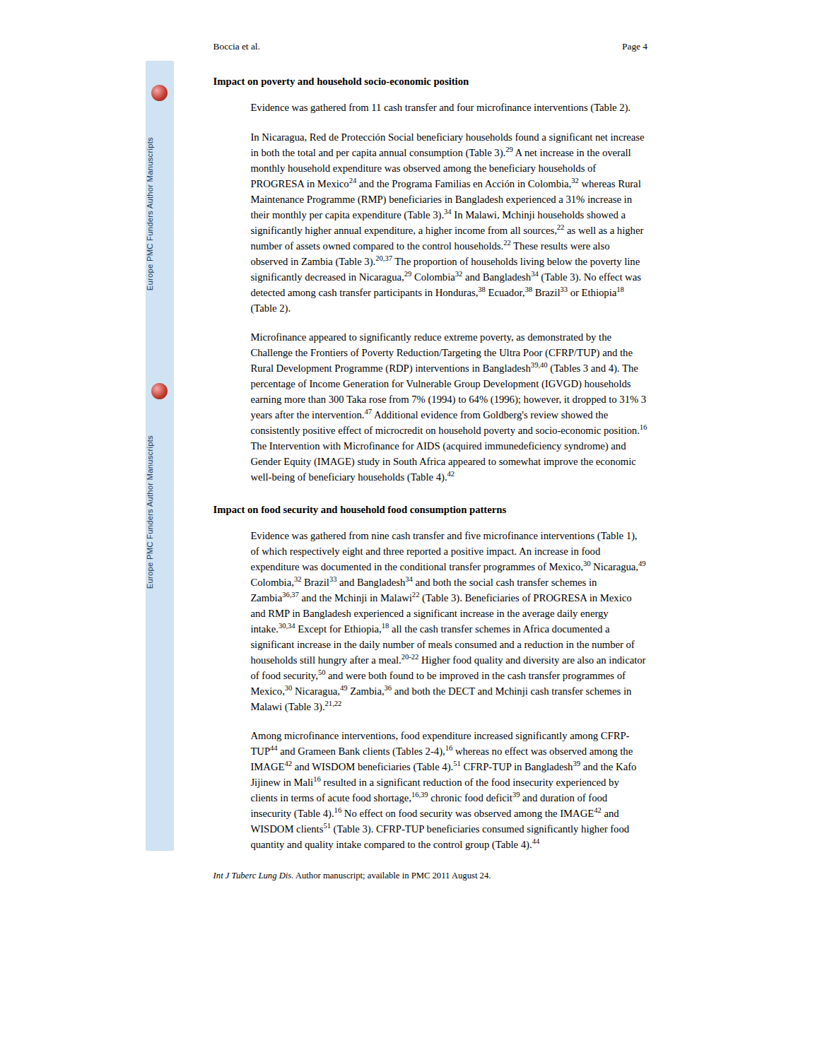Europe PMC Funders Author Manuscripts
Europe PMC Funders Author Manuscripts
Boccia et al. Page 4
Impact on poverty and household socio-economic position
Evidence was gathered from 11 cash transfer and four microfinance interventions (Table 2).
In Nicaragua, Red de Protección Social beneficiary households found a significant net increase in both the total and per capita annual consumption (Table 3).29 A net increase in the overall monthly household expenditure was observed among the beneficiary households of PROGRESA in Mexico24 and the Programa Familias en Acción in Colombia,32 whereas Rural Maintenance Programme (RMP) beneficiaries in Bangladesh experienced a 31% increase in their monthly per capita expenditure (Table 3).34 In Malawi, Mchinji households showed a significantly higher annual expenditure, a higher income from all sources,22 as well as a higher number of assets owned compared to the control households.22 These results were also observed in Zambia (Table 3).20,37 The proportion of households living below the poverty line significantly decreased in Nicaragua,29 Colombia32 and Bangladesh34 (Table 3). No effect was detected among cash transfer participants in Honduras,38 Ecuador,38 Brazil33 or Ethiopia18 (Table 2).
Microfinance appeared to significantly reduce extreme poverty, as demonstrated by the Challenge the Frontiers of Poverty Reduction/Targeting the Ultra Poor (CFRP/TUP) and the Rural Development Programme (RDP) interventions in Bangladesh39,40 (Tables 3 and 4). The percentage of Income Generation for Vulnerable Group Development (IGVGD) households earning more than 300 Taka rose from 7% (1994) to 64% (1996); however, it dropped to 31% 3 years after the intervention.47 Additional evidence from Goldberg's review showed the consistently positive effect of microcredit on household poverty and socio-economic position.16 The Intervention with Microfinance for AIDS (acquired immunedeficiency syndrome) and Gender Equity (IMAGE) study in South Africa appeared to somewhat improve the economic well-being of beneficiary households (Table 4).42
Impact on food security and household food consumption patterns
Evidence was gathered from nine cash transfer and five microfinance interventions (Table 1), of which respectively eight and three reported a positive impact. An increase in food expenditure was documented in the conditional transfer programmes of Mexico,30 Nicaragua,49 Colombia,32 Brazil33 and Bangladesh34 and both the social cash transfer schemes in Zambia36,37 and the Mchinji in Malawi22 (Table 3). Beneficiaries of PROGRESA in Mexico and RMP in Bangladesh experienced a significant increase in the average daily energy intake.30,34 Except for Ethiopia,18 all the cash transfer schemes in Africa documented a significant increase in the daily number of meals consumed and a reduction in the number of households still hungry after a meal.20-22 Higher food quality and diversity are also an indicator of food security,50 and were both found to be improved in the cash transfer programmes of Mexico,30 Nicaragua,49 Zambia,36 and both the DECT and Mchinji cash transfer schemes in Malawi (Table 3).21,22
Among microfinance interventions, food expenditure increased significantly among CFRP-TUP44 and Grameen Bank clients (Tables 2-4),16 whereas no effect was observed among the IMAGE42 and WISDOM beneficiaries (Table 4).51 CFRP-TUP in Bangladesh39 and the Kafo Jijinew in Mali16 resulted in a significant reduction of the food insecurity experienced by clients in terms of acute food shortage,16,39 chronic food deficit39 and duration of food insecurity (Table 4).16 No effect on food security was observed among the IMAGE42 and WISDOM clients51 (Table 3). CFRP-TUP beneficiaries consumed significantly higher food quantity and quality intake compared to the control group (Table 4).44
Int J Tuberc Lung Dis. Author manuscript; available in PMC 2011 August 24.